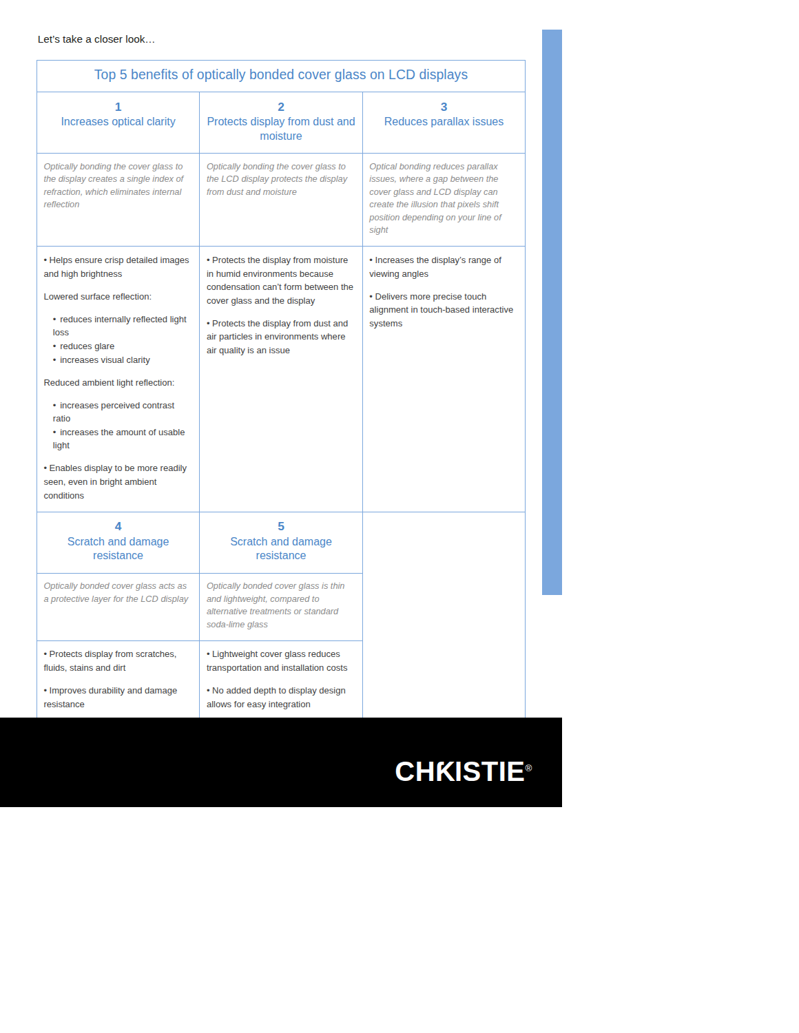Let’s take a closer look…
| Top 5 benefits of optically bonded cover glass on LCD displays |
| --- |
| 1 Increases optical clarity | 2 Protects display from dust and moisture | 3 Reduces parallax issues |
| Optically bonding the cover glass to the display creates a single index of refraction, which eliminates internal reflection | Optically bonding the cover glass to the LCD display protects the display from dust and moisture | Optical bonding reduces parallax issues, where a gap between the cover glass and LCD display can create the illusion that pixels shift position depending on your line of sight |
| • Helps ensure crisp detailed images and high brightness Lowered surface reflection: reduces internally reflected light loss reduces glare increases visual clarity Reduced ambient light reflection: increases perceived contrast ratio increases the amount of usable light • Enables display to be more readily seen, even in bright ambient conditions | • Protects the display from moisture in humid environments because condensation can’t form between the cover glass and the display • Protects the display from dust and air particles in environments where air quality is an issue | • Increases the display’s range of viewing angles • Delivers more precise touch alignment in touch-based interactive systems |
| 4 Scratch and damage resistance | 5 Scratch and damage resistance | |
| Optically bonded cover glass acts as a protective layer for the LCD display | Optically bonded cover glass is thin and lightweight, compared to alternative treatments or standard soda-lime glass |
| • Protects display from scratches, fluids, stains and dirt • Improves durability and damage resistance • Reduces or eliminates the need for custom protective enclosures or heavy soda-lime cover glass • Withstands use in high-traffic public environments | • Lightweight cover glass reduces transportation and installation costs • No added depth to display design allows for easy integration • A lighter display simplifies installation and servicing |
CHƘISTIE®